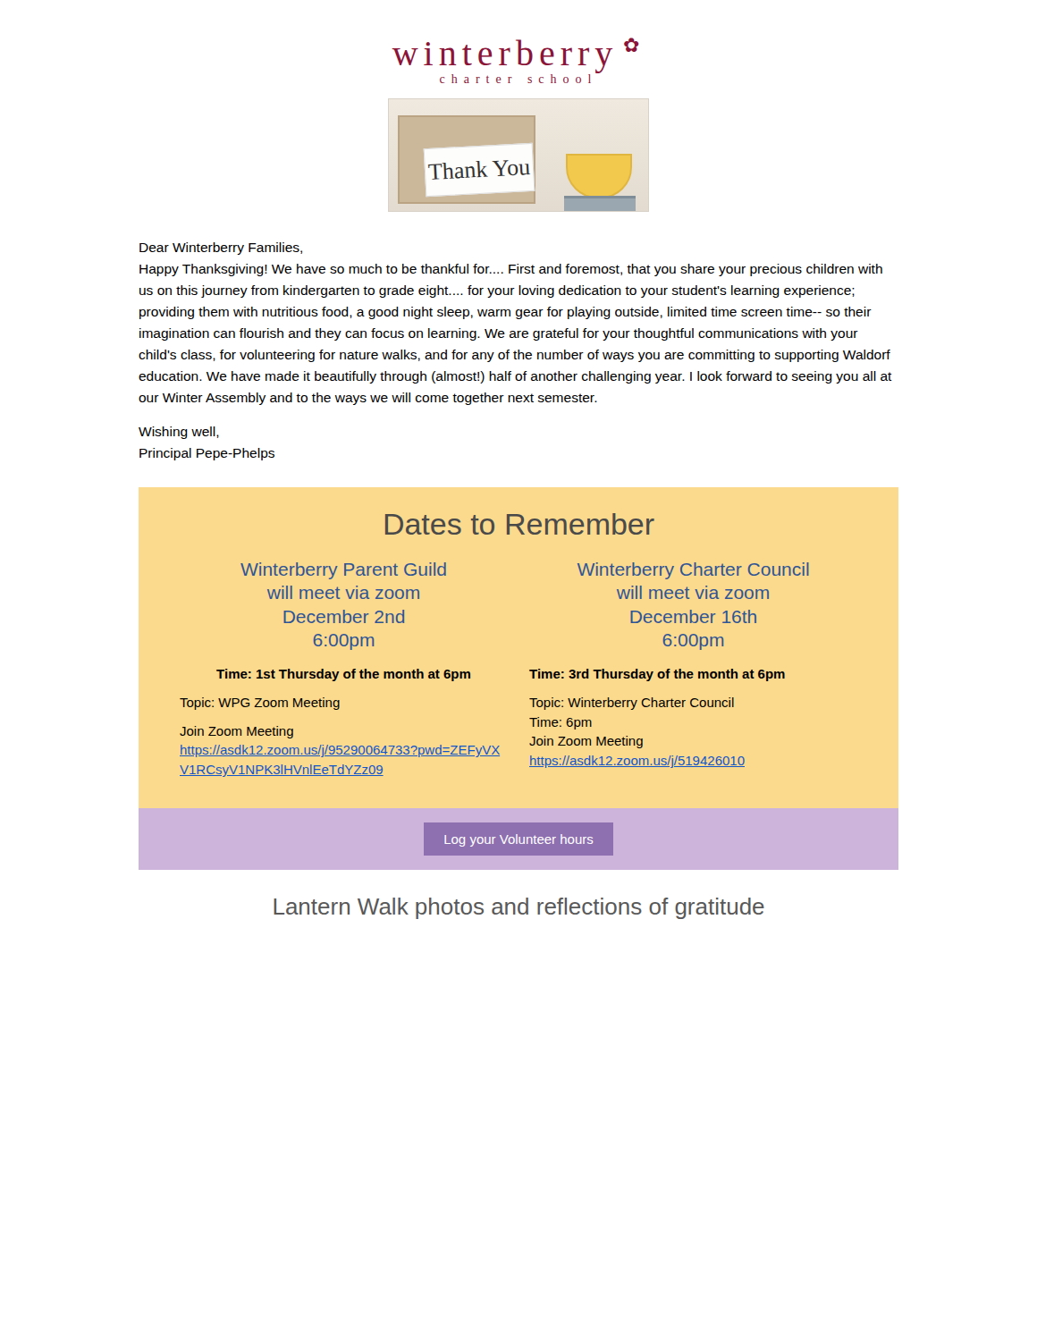winterberry✿ charter school
Thank You
Dear Winterberry Families,
Happy Thanksgiving! We have so much to be thankful for.... First and foremost, that you share your precious children with us on this journey from kindergarten to grade eight.... for your loving dedication to your student's learning experience; providing them with nutritious food, a good night sleep, warm gear for playing outside, limited time screen time-- so their imagination can flourish and they can focus on learning. We are grateful for your thoughtful communications with your child's class, for volunteering for nature walks, and for any of the number of ways you are committing to supporting Waldorf education. We have made it beautifully through (almost!) half of another challenging year. I look forward to seeing you all at our Winter Assembly and to the ways we will come together next semester.
Wishing well,
Principal Pepe-Phelps
Dates to Remember
Winterberry Parent Guild
will meet via zoom
December 2nd
6:00pm
Time: 1st Thursday of the month at 6pm
Topic: WPG Zoom Meeting
Join Zoom Meeting
https://asdk12.zoom.us/j/95290064733?pwd=ZEFyVXV1RCsyV1NPK3lHVnlEeTdYZz09
Winterberry Charter Council
will meet via zoom
December 16th
6:00pm
Time: 3rd Thursday of the month at 6pm
Topic: Winterberry Charter Council
Time: 6pm
Join Zoom Meeting
https://asdk12.zoom.us/j/519426010
Log your Volunteer hours
Lantern Walk photos and reflections of gratitude